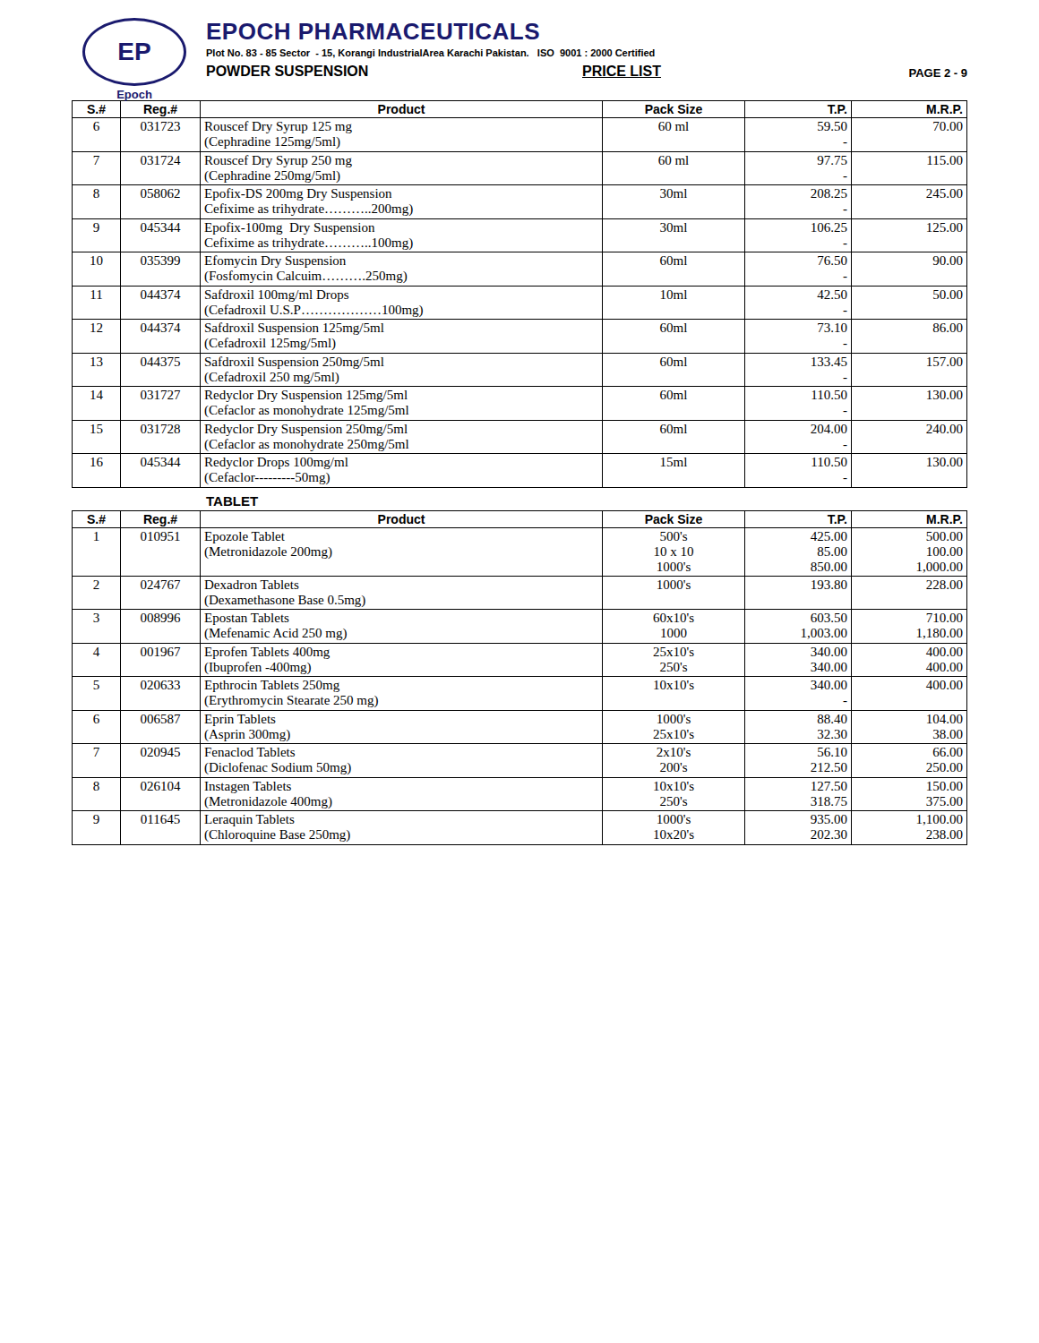Epoch
EPOCH PHARMACEUTICALS
Plot No. 83 - 85 Sector - 15, Korangi IndustrialArea Karachi Pakistan. ISO 9001 : 2000 Certified
POWDER SUSPENSION
PRICE LIST
PAGE 2 - 9
| S.# | Reg.# | Product | Pack Size | T.P. | M.R.P. |
| --- | --- | --- | --- | --- | --- |
| 6 | 031723 | Rouscef Dry Syrup 125 mg (Cephradine 125mg/5ml) | 60 ml | 59.50 - | 70.00 |
| 7 | 031724 | Rouscef Dry Syrup 250 mg (Cephradine 250mg/5ml) | 60 ml | 97.75 - | 115.00 |
| 8 | 058062 | Epofix-DS 200mg Dry Suspension Cefixime as trihydrate………..200mg) | 30ml | 208.25 - | 245.00 |
| 9 | 045344 | Epofix-100mg Dry Suspension Cefixime as trihydrate………..100mg) | 30ml | 106.25 - | 125.00 |
| 10 | 035399 | Efomycin Dry Suspension (Fosfomycin Calcuim……….250mg) | 60ml | 76.50 - | 90.00 |
| 11 | 044374 | Safdroxil 100mg/ml Drops (Cefadroxil U.S.P………………100mg) | 10ml | 42.50 - | 50.00 |
| 12 | 044374 | Safdroxil Suspension 125mg/5ml (Cefadroxil 125mg/5ml) | 60ml | 73.10 - | 86.00 |
| 13 | 044375 | Safdroxil Suspension 250mg/5ml (Cefadroxil 250 mg/5ml) | 60ml | 133.45 - | 157.00 |
| 14 | 031727 | Redyclor Dry Suspension 125mg/5ml (Cefaclor as monohydrate 125mg/5ml | 60ml | 110.50 - | 130.00 |
| 15 | 031728 | Redyclor Dry Suspension 250mg/5ml (Cefaclor as monohydrate 250mg/5ml | 60ml | 204.00 - | 240.00 |
| 16 | 045344 | Redyclor Drops 100mg/ml (Cefaclor---------50mg) | 15ml | 110.50 - | 130.00 |
TABLET
| S.# | Reg.# | Product | Pack Size | T.P. | M.R.P. |
| --- | --- | --- | --- | --- | --- |
| 1 | 010951 | Epozole Tablet (Metronidazole 200mg) | 500's 10 x 10 1000's | 425.00 85.00 850.00 | 500.00 100.00 1,000.00 |
| 2 | 024767 | Dexadron Tablets (Dexamethasone Base 0.5mg) | 1000's | 193.80 | 228.00 |
| 3 | 008996 | Epostan Tablets (Mefenamic Acid 250 mg) | 60x10's 1000 | 603.50 1,003.00 | 710.00 1,180.00 |
| 4 | 001967 | Eprofen Tablets 400mg (Ibuprofen -400mg) | 25x10's 250's | 340.00 340.00 | 400.00 400.00 |
| 5 | 020633 | Epthrocin Tablets 250mg (Erythromycin Stearate 250 mg) | 10x10's | 340.00 - | 400.00 |
| 6 | 006587 | Eprin Tablets (Asprin 300mg) | 1000's 25x10's | 88.40 32.30 | 104.00 38.00 |
| 7 | 020945 | Fenaclod Tablets (Diclofenac Sodium 50mg) | 2x10's 200's | 56.10 212.50 | 66.00 250.00 |
| 8 | 026104 | Instagen Tablets (Metronidazole 400mg) | 10x10's 250's | 127.50 318.75 | 150.00 375.00 |
| 9 | 011645 | Leraquin Tablets (Chloroquine Base 250mg) | 1000's 10x20's | 935.00 202.30 | 1,100.00 238.00 |